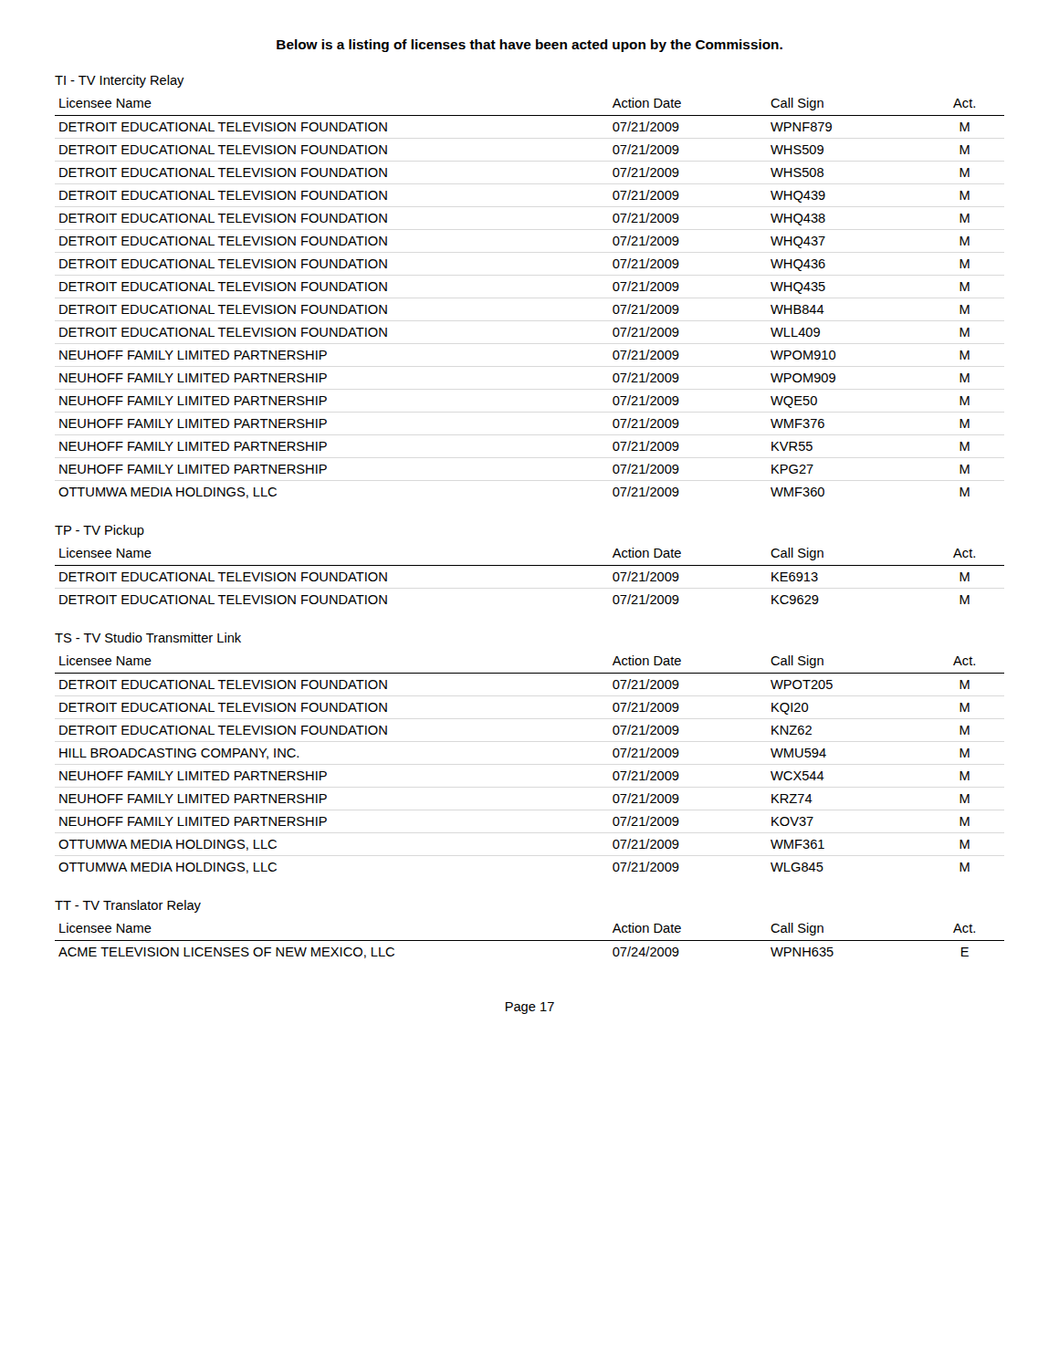Below is a listing of licenses that have been acted upon by the Commission.
TI - TV Intercity Relay
| Licensee Name | Action Date | Call Sign | Act. |
| --- | --- | --- | --- |
| DETROIT EDUCATIONAL TELEVISION FOUNDATION | 07/21/2009 | WPNF879 | M |
| DETROIT EDUCATIONAL TELEVISION FOUNDATION | 07/21/2009 | WHS509 | M |
| DETROIT EDUCATIONAL TELEVISION FOUNDATION | 07/21/2009 | WHS508 | M |
| DETROIT EDUCATIONAL TELEVISION FOUNDATION | 07/21/2009 | WHQ439 | M |
| DETROIT EDUCATIONAL TELEVISION FOUNDATION | 07/21/2009 | WHQ438 | M |
| DETROIT EDUCATIONAL TELEVISION FOUNDATION | 07/21/2009 | WHQ437 | M |
| DETROIT EDUCATIONAL TELEVISION FOUNDATION | 07/21/2009 | WHQ436 | M |
| DETROIT EDUCATIONAL TELEVISION FOUNDATION | 07/21/2009 | WHQ435 | M |
| DETROIT EDUCATIONAL TELEVISION FOUNDATION | 07/21/2009 | WHB844 | M |
| DETROIT EDUCATIONAL TELEVISION FOUNDATION | 07/21/2009 | WLL409 | M |
| NEUHOFF FAMILY LIMITED PARTNERSHIP | 07/21/2009 | WPOM910 | M |
| NEUHOFF FAMILY LIMITED PARTNERSHIP | 07/21/2009 | WPOM909 | M |
| NEUHOFF FAMILY LIMITED PARTNERSHIP | 07/21/2009 | WQE50 | M |
| NEUHOFF FAMILY LIMITED PARTNERSHIP | 07/21/2009 | WMF376 | M |
| NEUHOFF FAMILY LIMITED PARTNERSHIP | 07/21/2009 | KVR55 | M |
| NEUHOFF FAMILY LIMITED PARTNERSHIP | 07/21/2009 | KPG27 | M |
| OTTUMWA MEDIA HOLDINGS, LLC | 07/21/2009 | WMF360 | M |
TP - TV Pickup
| Licensee Name | Action Date | Call Sign | Act. |
| --- | --- | --- | --- |
| DETROIT EDUCATIONAL TELEVISION FOUNDATION | 07/21/2009 | KE6913 | M |
| DETROIT EDUCATIONAL TELEVISION FOUNDATION | 07/21/2009 | KC9629 | M |
TS - TV Studio Transmitter Link
| Licensee Name | Action Date | Call Sign | Act. |
| --- | --- | --- | --- |
| DETROIT EDUCATIONAL TELEVISION FOUNDATION | 07/21/2009 | WPOT205 | M |
| DETROIT EDUCATIONAL TELEVISION FOUNDATION | 07/21/2009 | KQI20 | M |
| DETROIT EDUCATIONAL TELEVISION FOUNDATION | 07/21/2009 | KNZ62 | M |
| HILL BROADCASTING COMPANY, INC. | 07/21/2009 | WMU594 | M |
| NEUHOFF FAMILY LIMITED PARTNERSHIP | 07/21/2009 | WCX544 | M |
| NEUHOFF FAMILY LIMITED PARTNERSHIP | 07/21/2009 | KRZ74 | M |
| NEUHOFF FAMILY LIMITED PARTNERSHIP | 07/21/2009 | KOV37 | M |
| OTTUMWA MEDIA HOLDINGS, LLC | 07/21/2009 | WMF361 | M |
| OTTUMWA MEDIA HOLDINGS, LLC | 07/21/2009 | WLG845 | M |
TT - TV Translator Relay
| Licensee Name | Action Date | Call Sign | Act. |
| --- | --- | --- | --- |
| ACME TELEVISION LICENSES OF NEW MEXICO, LLC | 07/24/2009 | WPNH635 | E |
Page 17